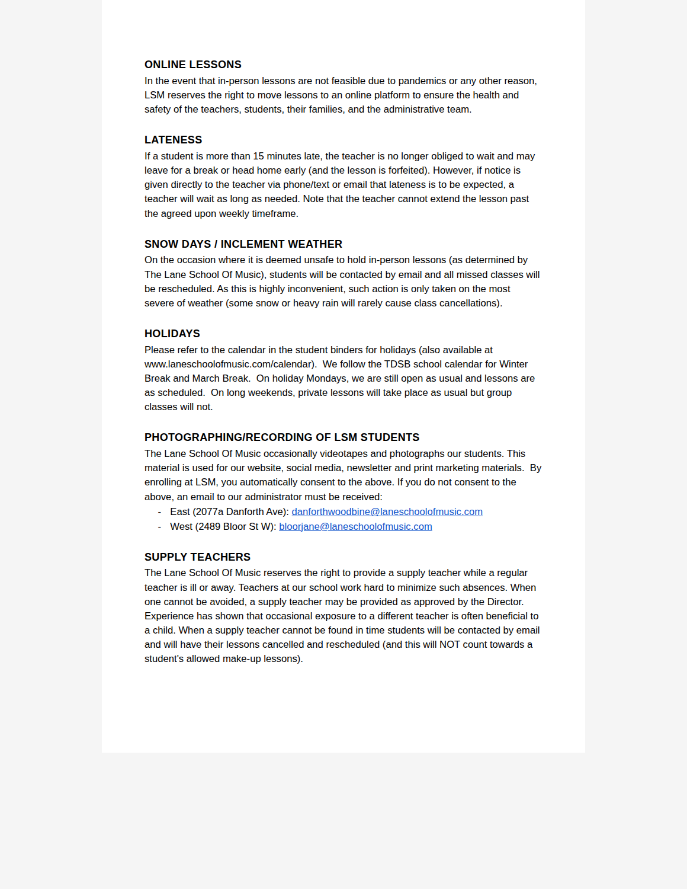Online Lessons
In the event that in-person lessons are not feasible due to pandemics or any other reason, LSM reserves the right to move lessons to an online platform to ensure the health and safety of the teachers, students, their families, and the administrative team.
Lateness
If a student is more than 15 minutes late, the teacher is no longer obliged to wait and may leave for a break or head home early (and the lesson is forfeited). However, if notice is given directly to the teacher via phone/text or email that lateness is to be expected, a teacher will wait as long as needed. Note that the teacher cannot extend the lesson past the agreed upon weekly timeframe.
Snow Days / Inclement Weather
On the occasion where it is deemed unsafe to hold in-person lessons (as determined by The Lane School Of Music), students will be contacted by email and all missed classes will be rescheduled. As this is highly inconvenient, such action is only taken on the most severe of weather (some snow or heavy rain will rarely cause class cancellations).
Holidays
Please refer to the calendar in the student binders for holidays (also available at www.laneschoolofmusic.com/calendar). We follow the TDSB school calendar for Winter Break and March Break. On holiday Mondays, we are still open as usual and lessons are as scheduled. On long weekends, private lessons will take place as usual but group classes will not.
Photographing/Recording of LSM Students
The Lane School Of Music occasionally videotapes and photographs our students. This material is used for our website, social media, newsletter and print marketing materials. By enrolling at LSM, you automatically consent to the above. If you do not consent to the above, an email to our administrator must be received:
East (2077a Danforth Ave): danforthwoodbine@laneschoolofmusic.com
West (2489 Bloor St W): bloorjane@laneschoolofmusic.com
Supply Teachers
The Lane School Of Music reserves the right to provide a supply teacher while a regular teacher is ill or away. Teachers at our school work hard to minimize such absences. When one cannot be avoided, a supply teacher may be provided as approved by the Director. Experience has shown that occasional exposure to a different teacher is often beneficial to a child. When a supply teacher cannot be found in time students will be contacted by email and will have their lessons cancelled and rescheduled (and this will NOT count towards a student's allowed make-up lessons).